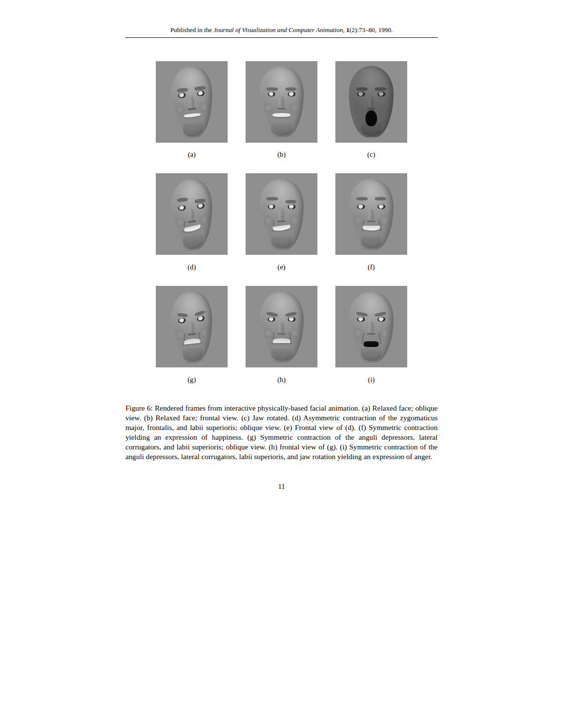Published in the Journal of Visualization and Computer Animation, 1(2):73–80, 1990.
(a)
(b)
(c)
(d)
(e)
(f)
(g)
(h)
(i)
Figure 6: Rendered frames from interactive physically-based facial animation. (a) Relaxed face; oblique view. (b) Relaxed face; frontal view. (c) Jaw rotated. (d) Asymmetric contraction of the zygomaticus major, frontalis, and labii superioris; oblique view. (e) Frontal view of (d). (f) Symmetric contraction yielding an expression of happiness. (g) Symmetric contraction of the anguli depressors, lateral corrugators, and labii superioris; oblique view. (h) frontal view of (g). (i) Symmetric contraction of the anguli depressors, lateral corrugators, labii superioris, and jaw rotation yielding an expression of anger.
11